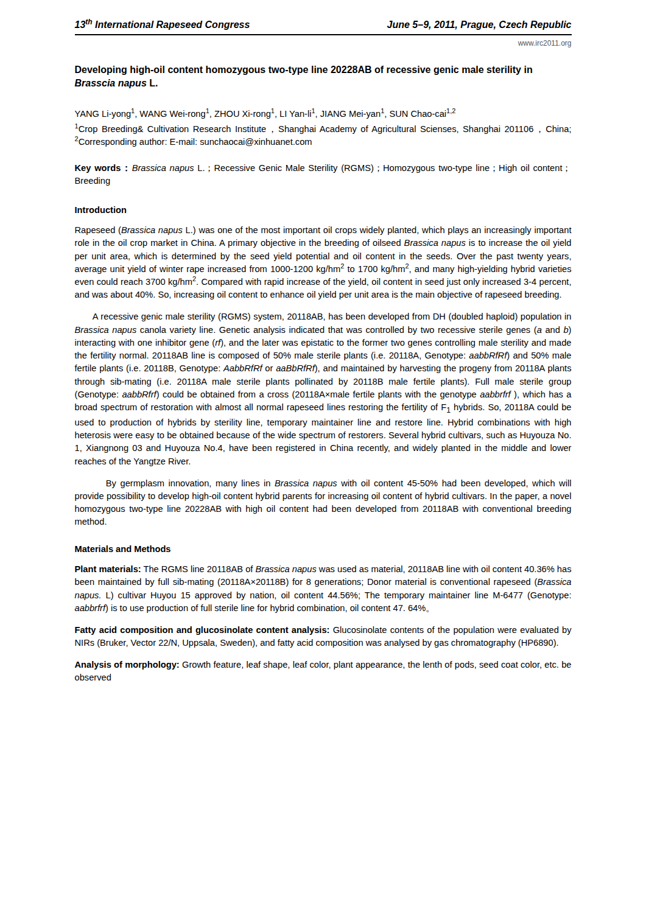13th International Rapeseed Congress June 5–9, 2011, Prague, Czech Republic
www.irc2011.org
Developing high-oil content homozygous two-type line 20228AB of recessive genic male sterility in Brasscia napus L.
YANG Li-yong1, WANG Wei-rong1, ZHOU Xi-rong1, LI Yan-li1, JIANG Mei-yan1, SUN Chao-cai1,2
1Crop Breeding& Cultivation Research Institute，Shanghai Academy of Agricultural Scienses, Shanghai 201106，China; 2Corresponding author: E-mail: sunchaocai@xinhuanet.com
Key words：Brassica napus L.；Recessive Genic Male Sterility (RGMS)；Homozygous two-type line；High oil content；Breeding
Introduction
Rapeseed (Brassica napus L.) was one of the most important oil crops widely planted, which plays an increasingly important role in the oil crop market in China. A primary objective in the breeding of oilseed Brassica napus is to increase the oil yield per unit area, which is determined by the seed yield potential and oil content in the seeds. Over the past twenty years, average unit yield of winter rape increased from 1000-1200 kg/hm2 to 1700 kg/hm2, and many high-yielding hybrid varieties even could reach 3700 kg/hm2. Compared with rapid increase of the yield, oil content in seed just only increased 3-4 percent, and was about 40%. So, increasing oil content to enhance oil yield per unit area is the main objective of rapeseed breeding.
A recessive genic male sterility (RGMS) system, 20118AB, has been developed from DH (doubled haploid) population in Brassica napus canola variety line. Genetic analysis indicated that was controlled by two recessive sterile genes (a and b) interacting with one inhibitor gene (rf), and the later was epistatic to the former two genes controlling male sterility and made the fertility normal. 20118AB line is composed of 50% male sterile plants (i.e. 20118A, Genotype: aabbRfRf) and 50% male fertile plants (i.e. 20118B, Genotype: AabbRfRf or aaBbRfRf), and maintained by harvesting the progeny from 20118A plants through sib-mating (i.e. 20118A male sterile plants pollinated by 20118B male fertile plants). Full male sterile group (Genotype: aabbRfrf) could be obtained from a cross (20118A×male fertile plants with the genotype aabbrfrf ), which has a broad spectrum of restoration with almost all normal rapeseed lines restoring the fertility of F1 hybrids. So, 20118A could be used to production of hybrids by sterility line, temporary maintainer line and restore line. Hybrid combinations with high heterosis were easy to be obtained because of the wide spectrum of restorers. Several hybrid cultivars, such as Huyouza No. 1, Xiangnong 03 and Huyouza No.4, have been registered in China recently, and widely planted in the middle and lower reaches of the Yangtze River.
By germplasm innovation, many lines in Brassica napus with oil content 45-50% had been developed, which will provide possibility to develop high-oil content hybrid parents for increasing oil content of hybrid cultivars. In the paper, a novel homozygous two-type line 20228AB with high oil content had been developed from 20118AB with conventional breeding method.
Materials and Methods
Plant materials: The RGMS line 20118AB of Brassica napus was used as material, 20118AB line with oil content 40.36% has been maintained by full sib-mating (20118A×20118B) for 8 generations; Donor material is conventional rapeseed (Brassica napus. L) cultivar Huyou 15 approved by nation, oil content 44.56%; The temporary maintainer line M-6477 (Genotype: aabbrfrf) is to use production of full sterile line for hybrid combination, oil content 47. 64%。
Fatty acid composition and glucosinolate content analysis: Glucosinolate contents of the population were evaluated by NIRs (Bruker, Vector 22/N, Uppsala, Sweden), and fatty acid composition was analysed by gas chromatography (HP6890).
Analysis of morphology: Growth feature, leaf shape, leaf color, plant appearance, the lenth of pods, seed coat color, etc. be observed